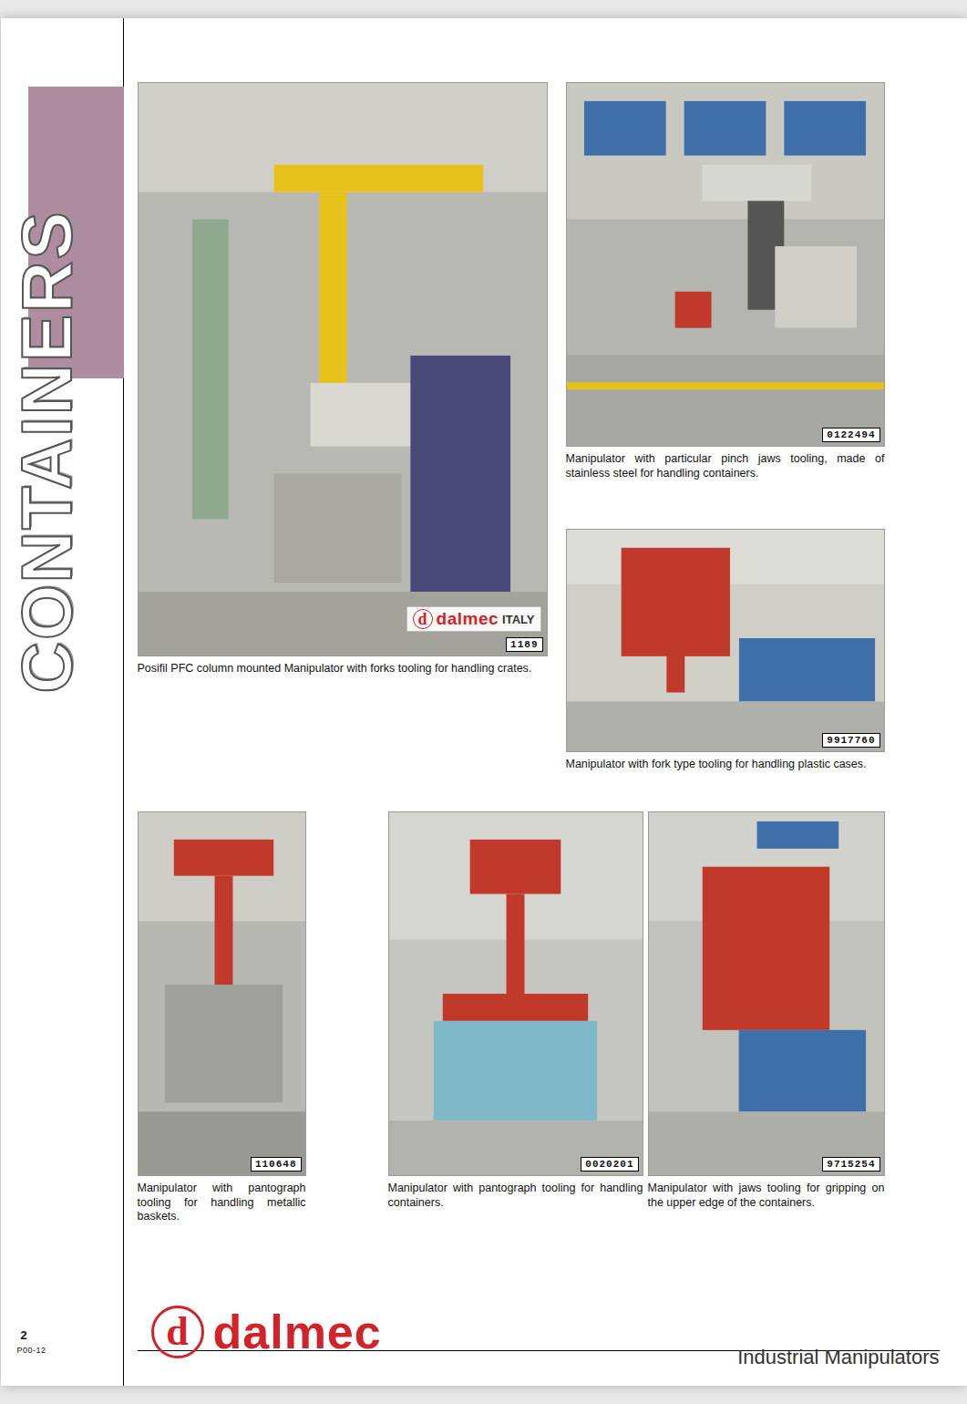CONTAINERS
d dalmec ITALY
1189
Posifil PFC column mounted Manipulator with forks tooling for handling crates.
0122494
Manipulator with particular pinch jaws tooling, made of stainless steel for handling containers.
9917760
Manipulator with fork type tooling for handling plastic cases.
110648
Manipulator with pantograph tooling for handling metallic baskets.
0020201
Manipulator with pantograph tooling for handling containers.
9715254
Manipulator with jaws tooling for gripping on the upper edge of the containers.
2
P00-12
d dalmec
Industrial Manipulators